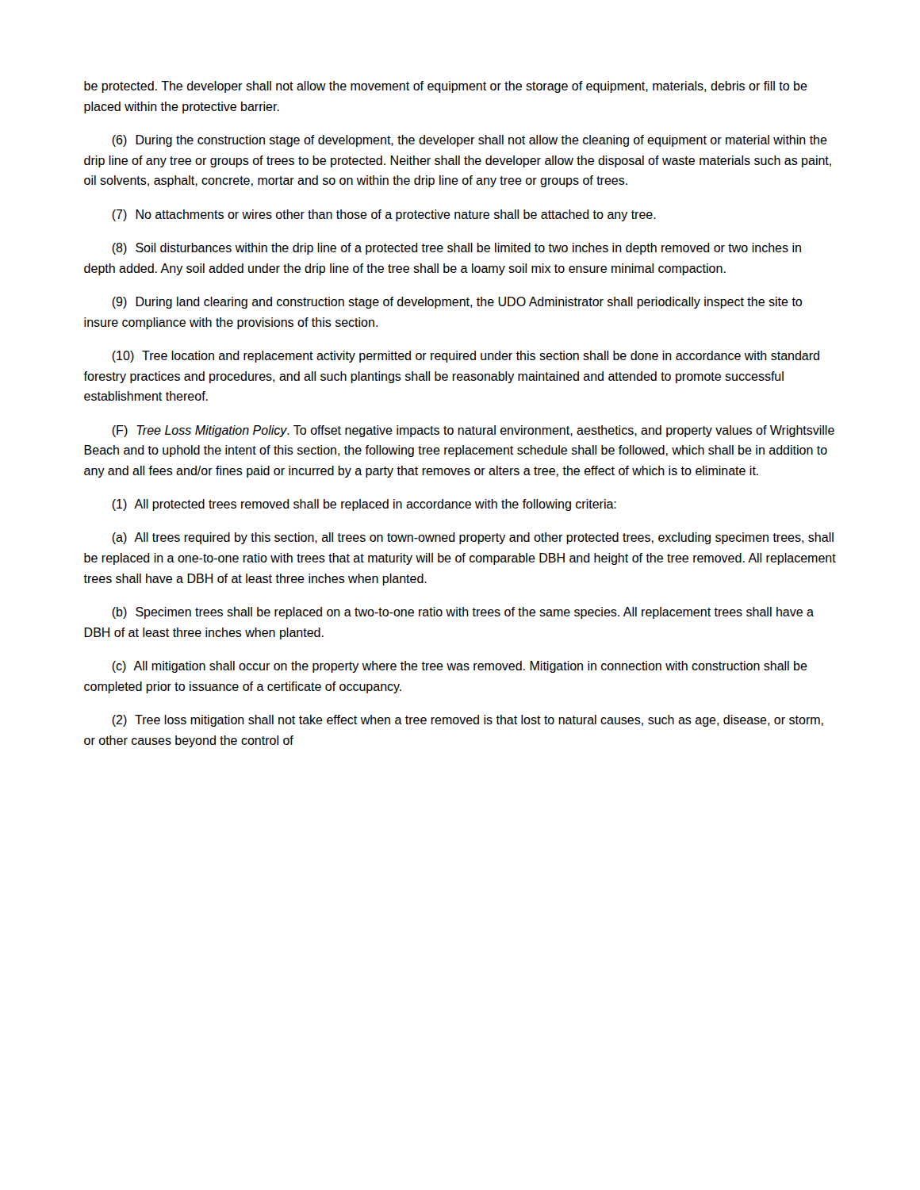be protected. The developer shall not allow the movement of equipment or the storage of equipment, materials, debris or fill to be placed within the protective barrier.
(6) During the construction stage of development, the developer shall not allow the cleaning of equipment or material within the drip line of any tree or groups of trees to be protected. Neither shall the developer allow the disposal of waste materials such as paint, oil solvents, asphalt, concrete, mortar and so on within the drip line of any tree or groups of trees.
(7) No attachments or wires other than those of a protective nature shall be attached to any tree.
(8) Soil disturbances within the drip line of a protected tree shall be limited to two inches in depth removed or two inches in depth added. Any soil added under the drip line of the tree shall be a loamy soil mix to ensure minimal compaction.
(9) During land clearing and construction stage of development, the UDO Administrator shall periodically inspect the site to insure compliance with the provisions of this section.
(10) Tree location and replacement activity permitted or required under this section shall be done in accordance with standard forestry practices and procedures, and all such plantings shall be reasonably maintained and attended to promote successful establishment thereof.
(F) Tree Loss Mitigation Policy. To offset negative impacts to natural environment, aesthetics, and property values of Wrightsville Beach and to uphold the intent of this section, the following tree replacement schedule shall be followed, which shall be in addition to any and all fees and/or fines paid or incurred by a party that removes or alters a tree, the effect of which is to eliminate it.
(1) All protected trees removed shall be replaced in accordance with the following criteria:
(a) All trees required by this section, all trees on town-owned property and other protected trees, excluding specimen trees, shall be replaced in a one-to-one ratio with trees that at maturity will be of comparable DBH and height of the tree removed. All replacement trees shall have a DBH of at least three inches when planted.
(b) Specimen trees shall be replaced on a two-to-one ratio with trees of the same species. All replacement trees shall have a DBH of at least three inches when planted.
(c) All mitigation shall occur on the property where the tree was removed. Mitigation in connection with construction shall be completed prior to issuance of a certificate of occupancy.
(2) Tree loss mitigation shall not take effect when a tree removed is that lost to natural causes, such as age, disease, or storm, or other causes beyond the control of